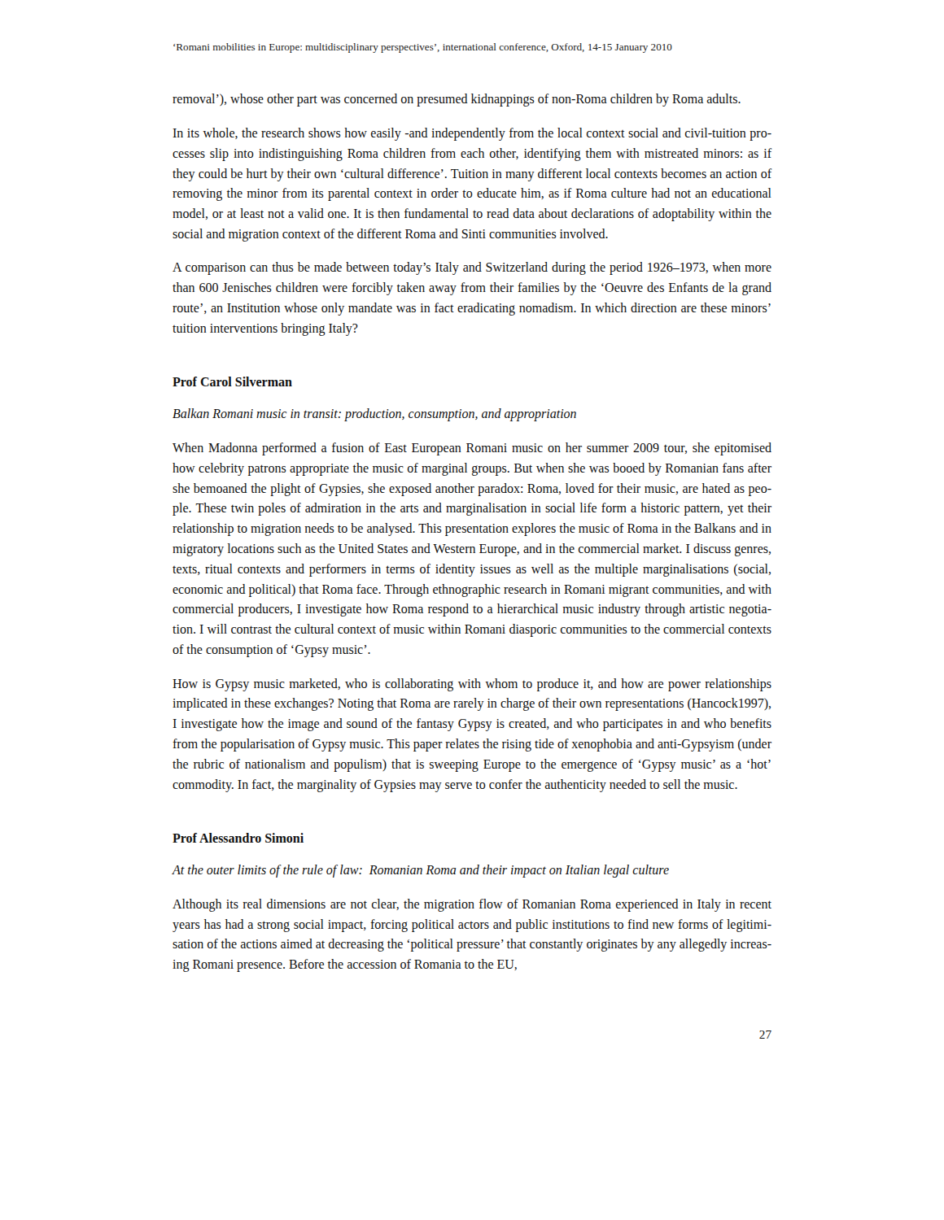‘Romani mobilities in Europe: multidisciplinary perspectives’, international conference, Oxford, 14-15 January 2010
removal’), whose other part was concerned on presumed kidnappings of non-Roma children by Roma adults.
In its whole, the research shows how easily -and independently from the local context social and civil-tuition processes slip into indistinguishing Roma children from each other, identifying them with mistreated minors: as if they could be hurt by their own ‘cultural difference’. Tuition in many different local contexts becomes an action of removing the minor from its parental context in order to educate him, as if Roma culture had not an educational model, or at least not a valid one. It is then fundamental to read data about declarations of adoptability within the social and migration context of the different Roma and Sinti communities involved.
A comparison can thus be made between today’s Italy and Switzerland during the period 1926–1973, when more than 600 Jenisches children were forcibly taken away from their families by the ‘Oeuvre des Enfants de la grand route’, an Institution whose only mandate was in fact eradicating nomadism. In which direction are these minors’ tuition interventions bringing Italy?
Prof Carol Silverman
Balkan Romani music in transit: production, consumption, and appropriation
When Madonna performed a fusion of East European Romani music on her summer 2009 tour, she epitomised how celebrity patrons appropriate the music of marginal groups. But when she was booed by Romanian fans after she bemoaned the plight of Gypsies, she exposed another paradox: Roma, loved for their music, are hated as people. These twin poles of admiration in the arts and marginalisation in social life form a historic pattern, yet their relationship to migration needs to be analysed. This presentation explores the music of Roma in the Balkans and in migratory locations such as the United States and Western Europe, and in the commercial market. I discuss genres, texts, ritual contexts and performers in terms of identity issues as well as the multiple marginalisations (social, economic and political) that Roma face. Through ethnographic research in Romani migrant communities, and with commercial producers, I investigate how Roma respond to a hierarchical music industry through artistic negotiation. I will contrast the cultural context of music within Romani diasporic communities to the commercial contexts of the consumption of ‘Gypsy music’.
How is Gypsy music marketed, who is collaborating with whom to produce it, and how are power relationships implicated in these exchanges? Noting that Roma are rarely in charge of their own representations (Hancock1997), I investigate how the image and sound of the fantasy Gypsy is created, and who participates in and who benefits from the popularisation of Gypsy music. This paper relates the rising tide of xenophobia and anti-Gypsyism (under the rubric of nationalism and populism) that is sweeping Europe to the emergence of ‘Gypsy music’ as a ‘hot’ commodity. In fact, the marginality of Gypsies may serve to confer the authenticity needed to sell the music.
Prof Alessandro Simoni
At the outer limits of the rule of law: Romanian Roma and their impact on Italian legal culture
Although its real dimensions are not clear, the migration flow of Romanian Roma experienced in Italy in recent years has had a strong social impact, forcing political actors and public institutions to find new forms of legitimisation of the actions aimed at decreasing the ‘political pressure’ that constantly originates by any allegedly increasing Romani presence. Before the accession of Romania to the EU,
27